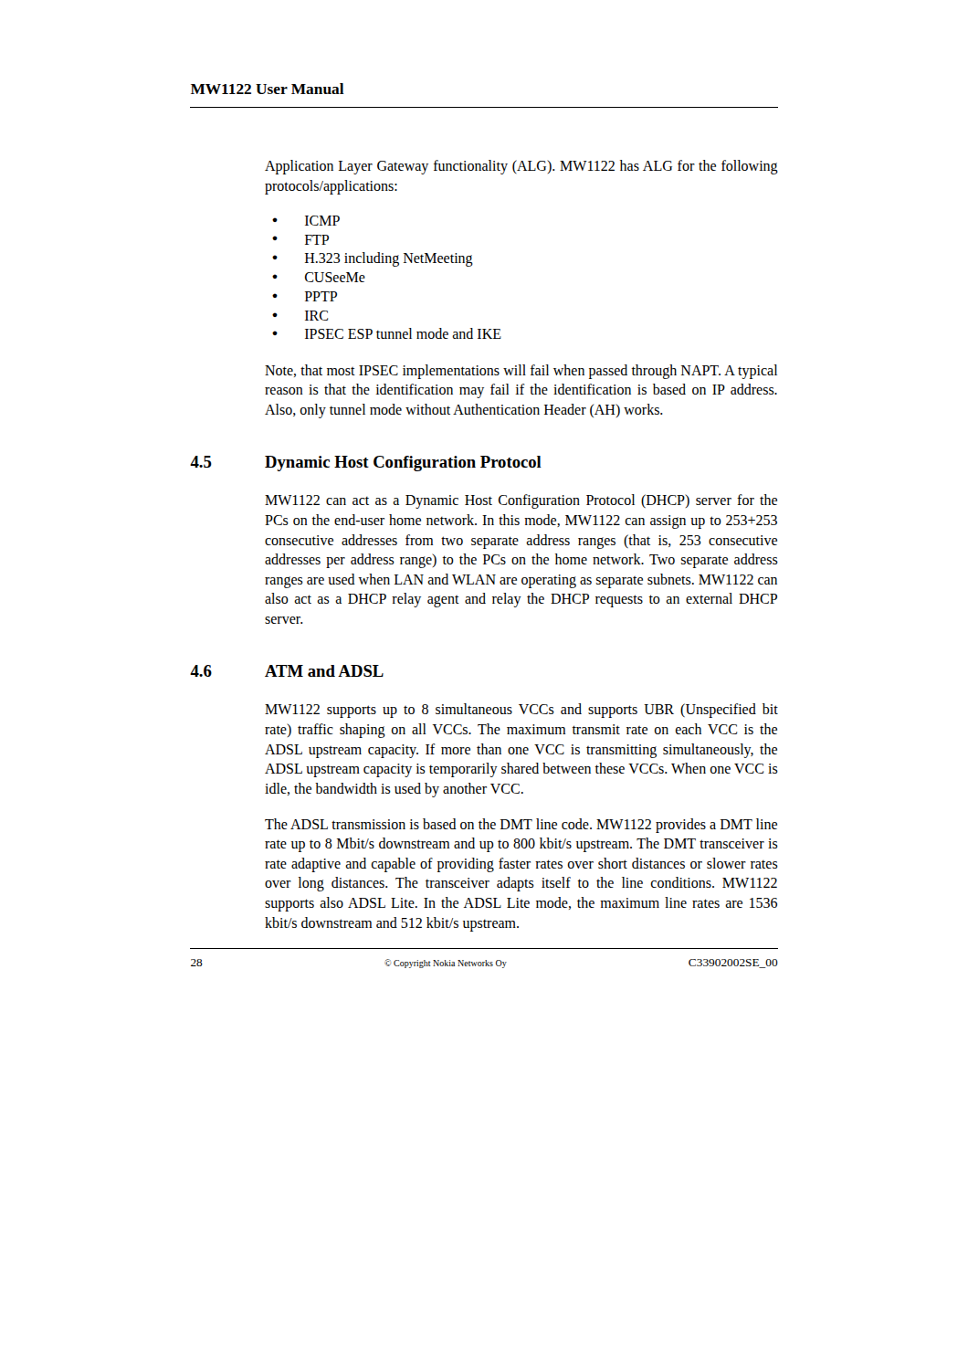MW1122 User Manual
Application Layer Gateway functionality (ALG). MW1122 has ALG for the following protocols/applications:
ICMP
FTP
H.323 including NetMeeting
CUSeeMe
PPTP
IRC
IPSEC ESP tunnel mode and IKE
Note, that most IPSEC implementations will fail when passed through NAPT. A typical reason is that the identification may fail if the identification is based on IP address. Also, only tunnel mode without Authentication Header (AH) works.
4.5 Dynamic Host Configuration Protocol
MW1122 can act as a Dynamic Host Configuration Protocol (DHCP) server for the PCs on the end-user home network. In this mode, MW1122 can assign up to 253+253 consecutive addresses from two separate address ranges (that is, 253 consecutive addresses per address range) to the PCs on the home network. Two separate address ranges are used when LAN and WLAN are operating as separate subnets. MW1122 can also act as a DHCP relay agent and relay the DHCP requests to an external DHCP server.
4.6 ATM and ADSL
MW1122 supports up to 8 simultaneous VCCs and supports UBR (Unspecified bit rate) traffic shaping on all VCCs. The maximum transmit rate on each VCC is the ADSL upstream capacity. If more than one VCC is transmitting simultaneously, the ADSL upstream capacity is temporarily shared between these VCCs. When one VCC is idle, the bandwidth is used by another VCC.
The ADSL transmission is based on the DMT line code. MW1122 provides a DMT line rate up to 8 Mbit/s downstream and up to 800 kbit/s upstream. The DMT transceiver is rate adaptive and capable of providing faster rates over short distances or slower rates over long distances. The transceiver adapts itself to the line conditions. MW1122 supports also ADSL Lite. In the ADSL Lite mode, the maximum line rates are 1536 kbit/s downstream and 512 kbit/s upstream.
28 © Copyright Nokia Networks Oy C33902002SE_00